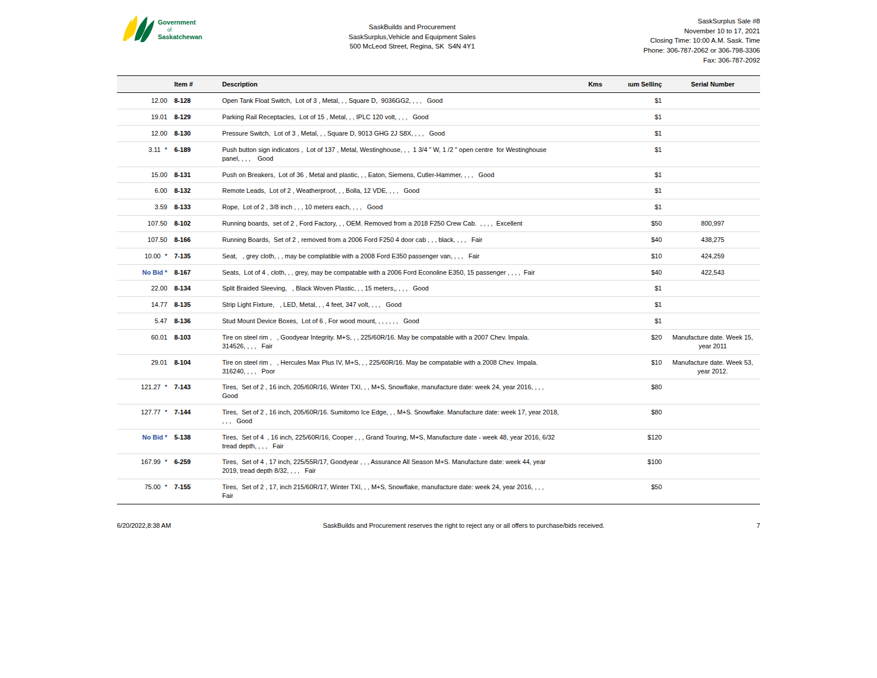Government of Saskatchewan
SaskBuilds and Procurement
SaskSurplus,Vehicle and Equipment Sales
500 McLeod Street, Regina, SK S4N 4Y1
SaskSurplus Sale #8
November 10 to 17, 2021
Closing Time: 10:00 A.M. Sask. Time
Phone: 306-787-2062 or 306-798-3306
Fax: 306-787-2092
| | Item # | Description | Kms | ıum Sellinç | Serial Number |
| --- | --- | --- | --- | --- | --- |
| 12.00 | 8-128 | Open Tank Float Switch, Lot of 3 , Metal, , , Square D, 9036GG2, , , , Good | | $1 | |
| 19.01 | 8-129 | Parking Rail Receptacles, Lot of 15 , Metal, , , IPLC 120 volt, , , , Good | | $1 | |
| 12.00 | 8-130 | Pressure Switch, Lot of 3 , Metal, , , Square D, 9013 GHG 2J S8X, , , , Good | | $1 | |
| 3.11 * | 6-189 | Push button sign indicators , Lot of 137 , Metal, Westinghouse, , , 1 3/4 " W, 1 /2 " open centre for Westinghouse panel, , , , Good | | $1 | |
| 15.00 | 8-131 | Push on Breakers, Lot of 36 , Metal and plastic, , , Eaton, Siemens, Cutler-Hammer, , , , Good | | $1 | |
| 6.00 | 8-132 | Remote Leads, Lot of 2 , Weatherproof, , , Bolla, 12 VDE, , , , Good | | $1 | |
| 3.59 | 8-133 | Rope, Lot of 2 , 3/8 inch , , , 10 meters each, , , , Good | | $1 | |
| 107.50 | 8-102 | Running boards, set of 2 , Ford Factory, , , OEM. Removed from a 2018 F250 Crew Cab. , , , , Excellent | | $50 | 800,997 |
| 107.50 | 8-166 | Running Boards, Set of 2 , removed from a 2006 Ford F250 4 door cab , , , black, , , , Fair | | $40 | 438,275 |
| 10.00 * | 7-135 | Seat, , grey cloth, , , may be complatible with a 2008 Ford E350 passenger van, , , , Fair | | $10 | 424,259 |
| No Bid * | 8-167 | Seats, Lot of 4 , cloth, , , grey, may be compatable with a 2006 Ford Econoline E350, 15 passenger , , , , Fair | | $40 | 422,543 |
| 22.00 | 8-134 | Split Braided Sleeving, , Black Woven Plastic, , , 15 meters,, , , , Good | | $1 | |
| 14.77 | 8-135 | Strip Light Fixture, , LED, Metal, , , 4 feet, 347 volt, , , , Good | | $1 | |
| 5.47 | 8-136 | Stud Mount Device Boxes, Lot of 6 , For wood mount, , , , , , , Good | | $1 | |
| 60.01 | 8-103 | Tire on steel rim , , Goodyear Integrity. M+S, , , 225/60R/16. May be compatable with a 2007 Chev. Impala. 314526, , , , Fair | | $20 | Manufacture date. Week 15, year 2011 |
| 29.01 | 8-104 | Tire on steel rim , , Hercules Max Plus IV, M+S, , , 225/60R/16. May be compatable with a 2008 Chev. Impala. 316240, , , , Poor | | $10 | Manufacture date. Week 53, year 2012. |
| 121.27 * | 7-143 | Tires, Set of 2 , 16 inch, 205/60R/16, Winter TXI, , , M+S, Snowflake, manufacture date: week 24, year 2016, , , , Good | | $80 | |
| 127.77 * | 7-144 | Tires, Set of 2 , 16 inch, 205/60R/16. Sumitomo Ice Edge, , , M+S. Snowflake. Manufacture date: week 17, year 2018, , , , Good | | $80 | |
| No Bid * | 5-138 | Tires, Set of 4 , 16 inch, 225/60R/16, Cooper , , , Grand Touring, M+S, Manufacture date - week 48, year 2016, 6/32 tread depth, , , , Fair | | $120 | |
| 167.99 * | 6-259 | Tires, Set of 4 , 17 inch, 225/55R/17, Goodyear , , , Assurance All Season M+S. Manufacture date: week 44, year 2019, tread depth 8/32, , , , Fair | | $100 | |
| 75.00 * | 7-155 | Tires, Set of 2 , 17, inch 215/60R/17, Winter TXI, , , M+S, Snowflake, manufacture date: week 24, year 2016, , , , Fair | | $50 | |
6/20/2022,8:38 AM
SaskBuilds and Procurement reserves the right to reject any or all offers to purchase/bids received.
7